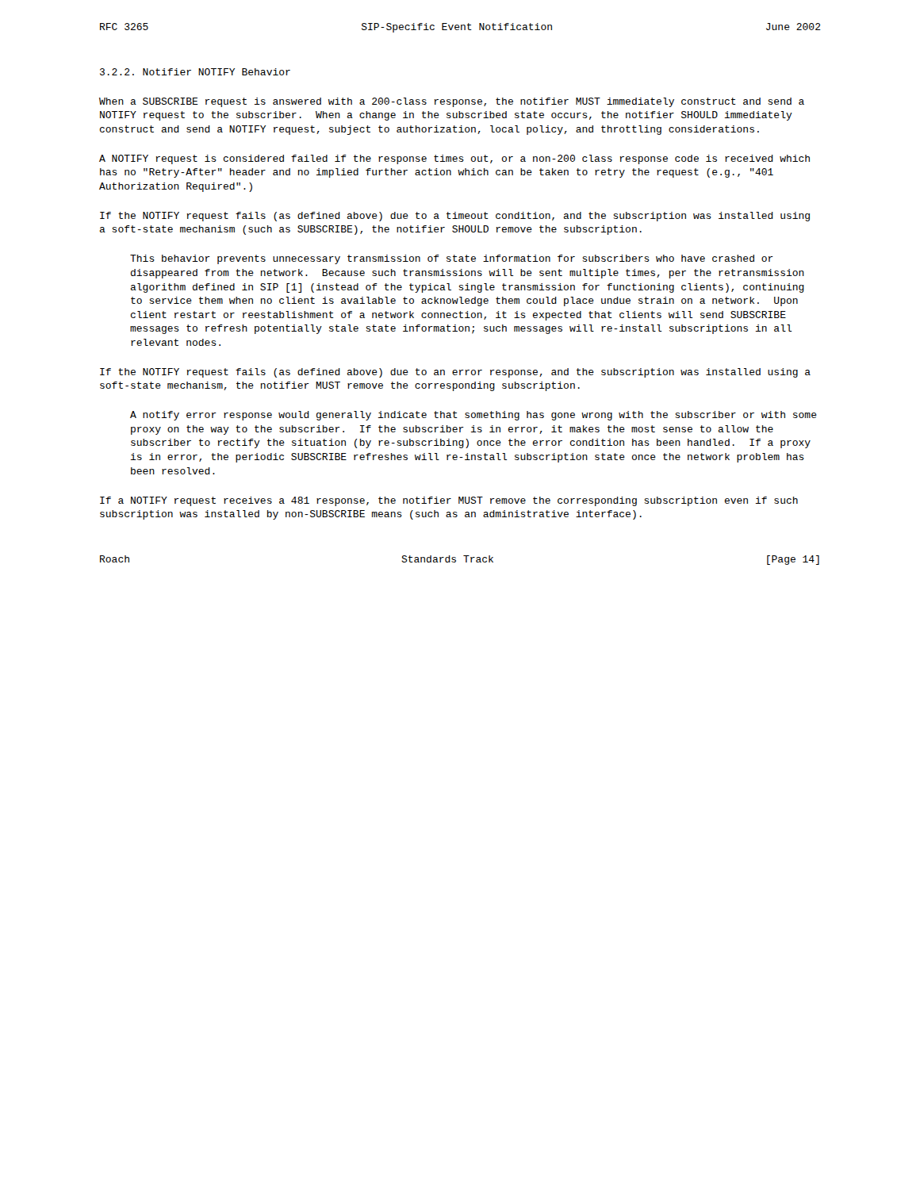RFC 3265 SIP-Specific Event Notification June 2002
3.2.2. Notifier NOTIFY Behavior
When a SUBSCRIBE request is answered with a 200-class response, the notifier MUST immediately construct and send a NOTIFY request to the subscriber. When a change in the subscribed state occurs, the notifier SHOULD immediately construct and send a NOTIFY request, subject to authorization, local policy, and throttling considerations.
A NOTIFY request is considered failed if the response times out, or a non-200 class response code is received which has no "Retry-After" header and no implied further action which can be taken to retry the request (e.g., "401 Authorization Required".)
If the NOTIFY request fails (as defined above) due to a timeout condition, and the subscription was installed using a soft-state mechanism (such as SUBSCRIBE), the notifier SHOULD remove the subscription.
This behavior prevents unnecessary transmission of state information for subscribers who have crashed or disappeared from the network. Because such transmissions will be sent multiple times, per the retransmission algorithm defined in SIP [1] (instead of the typical single transmission for functioning clients), continuing to service them when no client is available to acknowledge them could place undue strain on a network. Upon client restart or reestablishment of a network connection, it is expected that clients will send SUBSCRIBE messages to refresh potentially stale state information; such messages will re-install subscriptions in all relevant nodes.
If the NOTIFY request fails (as defined above) due to an error response, and the subscription was installed using a soft-state mechanism, the notifier MUST remove the corresponding subscription.
A notify error response would generally indicate that something has gone wrong with the subscriber or with some proxy on the way to the subscriber. If the subscriber is in error, it makes the most sense to allow the subscriber to rectify the situation (by re-subscribing) once the error condition has been handled. If a proxy is in error, the periodic SUBSCRIBE refreshes will re-install subscription state once the network problem has been resolved.
If a NOTIFY request receives a 481 response, the notifier MUST remove the corresponding subscription even if such subscription was installed by non-SUBSCRIBE means (such as an administrative interface).
Roach Standards Track [Page 14]